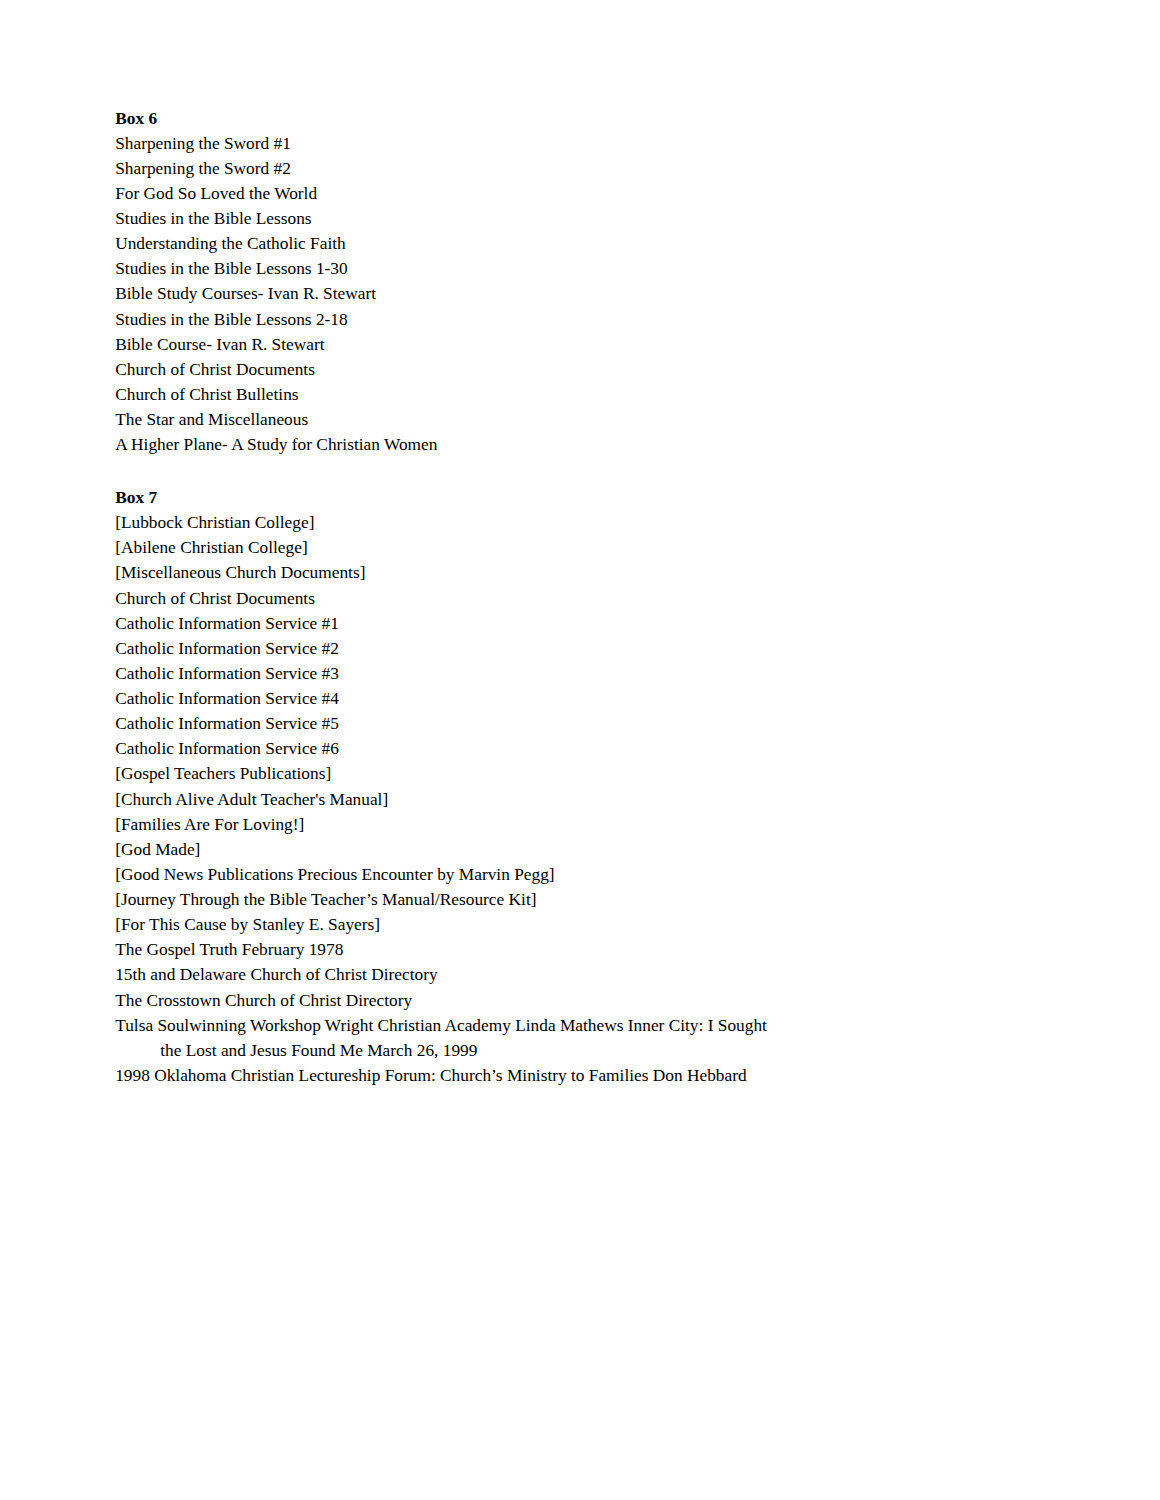Box 6
Sharpening the Sword #1
Sharpening the Sword #2
For God So Loved the World
Studies in the Bible Lessons
Understanding the Catholic Faith
Studies in the Bible Lessons 1-30
Bible Study Courses- Ivan R. Stewart
Studies in the Bible Lessons 2-18
Bible Course- Ivan R. Stewart
Church of Christ Documents
Church of Christ Bulletins
The Star and Miscellaneous
A Higher Plane- A Study for Christian Women
Box 7
[Lubbock Christian College]
[Abilene Christian College]
[Miscellaneous Church Documents]
Church of Christ Documents
Catholic Information Service #1
Catholic Information Service #2
Catholic Information Service #3
Catholic Information Service #4
Catholic Information Service #5
Catholic Information Service #6
[Gospel Teachers Publications]
[Church Alive Adult Teacher's Manual]
[Families Are For Loving!]
[God Made]
[Good News Publications Precious Encounter by Marvin Pegg]
[Journey Through the Bible Teacher’s Manual/Resource Kit]
[For This Cause by Stanley E. Sayers]
The Gospel Truth February 1978
15th and Delaware Church of Christ Directory
The Crosstown Church of Christ Directory
Tulsa Soulwinning Workshop Wright Christian Academy Linda Mathews Inner City: I Sought
the Lost and Jesus Found Me March 26, 1999
1998 Oklahoma Christian Lectureship Forum: Church’s Ministry to Families Don Hebbard